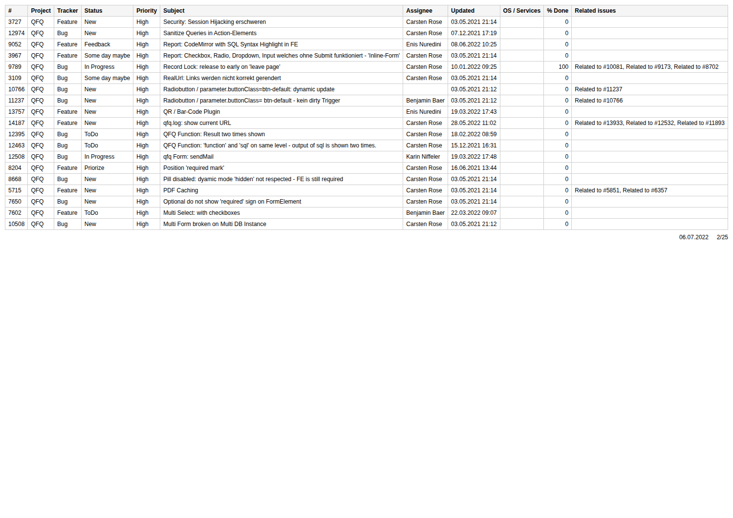| # | Project | Tracker | Status | Priority | Subject | Assignee | Updated | OS / Services | % Done | Related issues |
| --- | --- | --- | --- | --- | --- | --- | --- | --- | --- | --- |
| 3727 | QFQ | Feature | New | High | Security: Session Hijacking erschweren | Carsten Rose | 03.05.2021 21:14 | | 0 | |
| 12974 | QFQ | Bug | New | High | Sanitize Queries in Action-Elements | Carsten Rose | 07.12.2021 17:19 | | 0 | |
| 9052 | QFQ | Feature | Feedback | High | Report: CodeMirror with SQL Syntax Highlight in FE | Enis Nuredini | 08.06.2022 10:25 | | 0 | |
| 3967 | QFQ | Feature | Some day maybe | High | Report: Checkbox, Radio, Dropdown, Input welches ohne Submit funktioniert - 'Inline-Form' | Carsten Rose | 03.05.2021 21:14 | | 0 | |
| 9789 | QFQ | Bug | In Progress | High | Record Lock: release to early on 'leave page' | Carsten Rose | 10.01.2022 09:25 | | 100 | Related to #10081, Related to #9173, Related to #8702 |
| 3109 | QFQ | Bug | Some day maybe | High | RealUrl: Links werden nicht korrekt gerendert | Carsten Rose | 03.05.2021 21:14 | | 0 | |
| 10766 | QFQ | Bug | New | High | Radiobutton / parameter.buttonClass=btn-default: dynamic update | | 03.05.2021 21:12 | | 0 | Related to #11237 |
| 11237 | QFQ | Bug | New | High | Radiobutton / parameter.buttonClass= btn-default - kein dirty Trigger | Benjamin Baer | 03.05.2021 21:12 | | 0 | Related to #10766 |
| 13757 | QFQ | Feature | New | High | QR / Bar-Code Plugin | Enis Nuredini | 19.03.2022 17:43 | | 0 | |
| 14187 | QFQ | Feature | New | High | qfq.log: show current URL | Carsten Rose | 28.05.2022 11:02 | | 0 | Related to #13933, Related to #12532, Related to #11893 |
| 12395 | QFQ | Bug | ToDo | High | QFQ Function: Result two times shown | Carsten Rose | 18.02.2022 08:59 | | 0 | |
| 12463 | QFQ | Bug | ToDo | High | QFQ Function: 'function' and 'sql' on same level - output of sql is shown two times. | Carsten Rose | 15.12.2021 16:31 | | 0 | |
| 12508 | QFQ | Bug | In Progress | High | qfq Form: sendMail | Karin Niffeler | 19.03.2022 17:48 | | 0 | |
| 8204 | QFQ | Feature | Priorize | High | Position 'required mark' | Carsten Rose | 16.06.2021 13:44 | | 0 | |
| 8668 | QFQ | Bug | New | High | Pill disabled: dyamic mode 'hidden' not respected - FE is still required | Carsten Rose | 03.05.2021 21:14 | | 0 | |
| 5715 | QFQ | Feature | New | High | PDF Caching | Carsten Rose | 03.05.2021 21:14 | | 0 | Related to #5851, Related to #6357 |
| 7650 | QFQ | Bug | New | High | Optional do not show 'required' sign on FormElement | Carsten Rose | 03.05.2021 21:14 | | 0 | |
| 7602 | QFQ | Feature | ToDo | High | Multi Select: with checkboxes | Benjamin Baer | 22.03.2022 09:07 | | 0 | |
| 10508 | QFQ | Bug | New | High | Multi Form broken on Multi DB Instance | Carsten Rose | 03.05.2021 21:12 | | 0 | |
06.07.2022 2/25